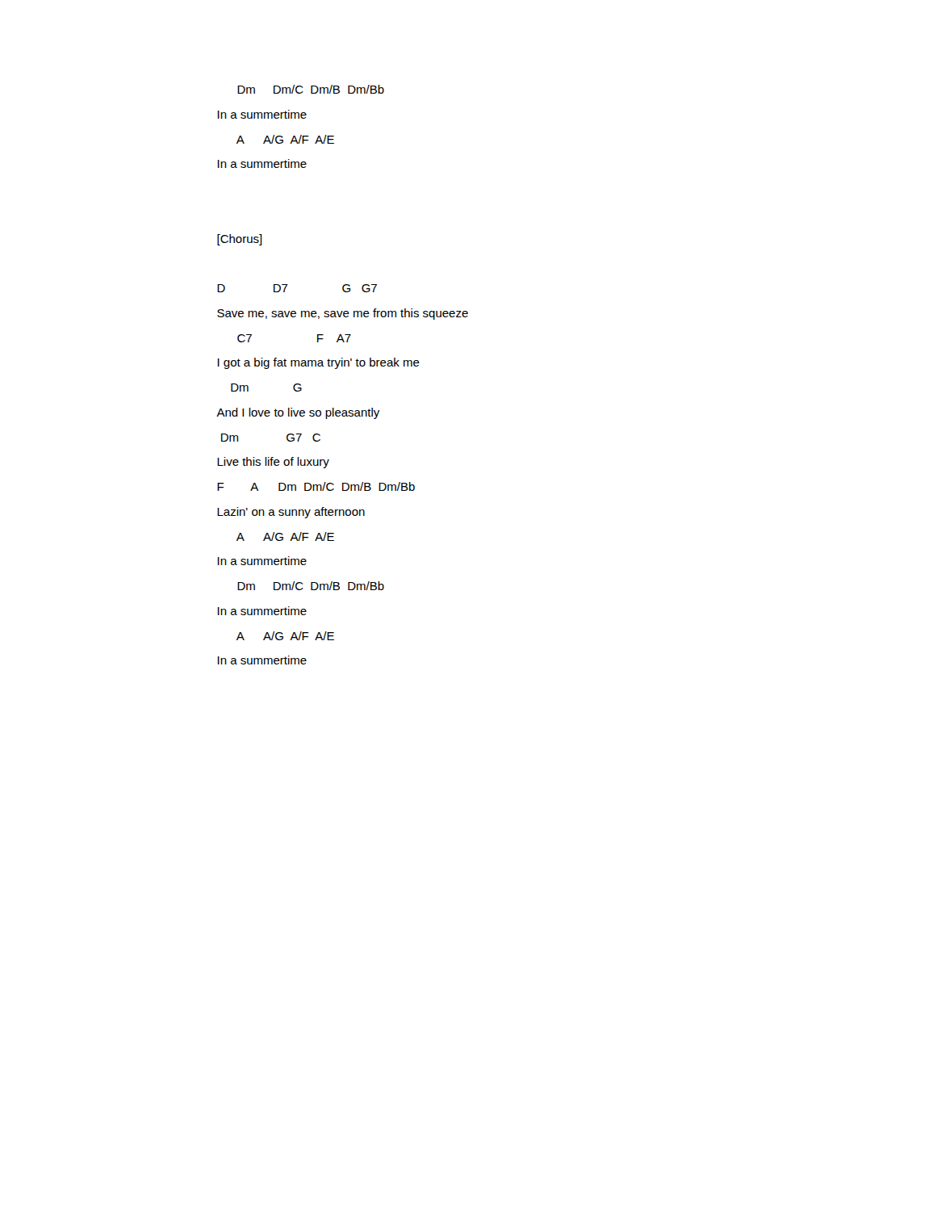Dm Dm/C Dm/B Dm/Bb
In a summertime
A A/G A/F A/E
In a summertime
[Chorus]
D D7 G G7
Save me, save me, save me from this squeeze
C7 F A7
I got a big fat mama tryin' to break me
Dm G
And I love to live so pleasantly
Dm G7 C
Live this life of luxury
F A Dm Dm/C Dm/B Dm/Bb
Lazin' on a sunny afternoon
A A/G A/F A/E
In a summertime
Dm Dm/C Dm/B Dm/Bb
In a summertime
A A/G A/F A/E
In a summertime